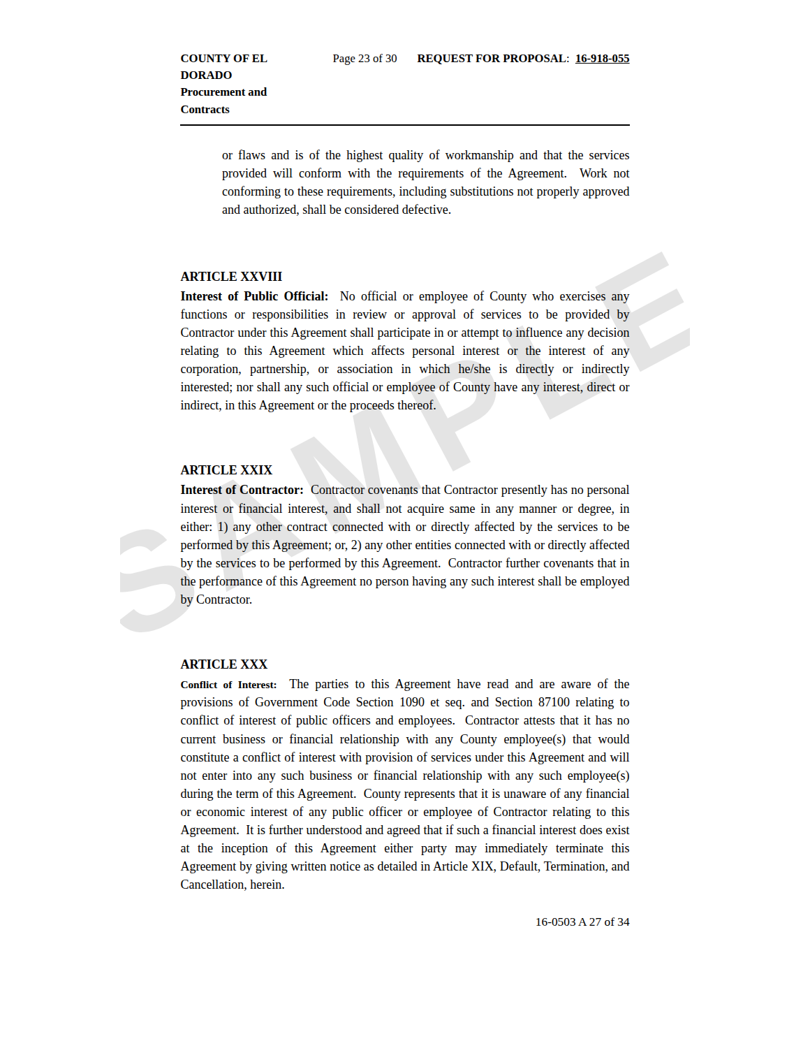SAMPLE
| COUNTY OF EL DORADO Procurement and Contracts | Page 23 of 30 | REQUEST FOR PROPOSAL : 16-918-055 |
or flaws and is of the highest quality of workmanship and that the services provided will conform with the requirements of the Agreement. Work not conforming to these requirements, including substitutions not properly approved and authorized, shall be considered defective.
ARTICLE XXVIII
Interest of Public Official: No official or employee of County who exercises any functions or responsibilities in review or approval of services to be provided by Contractor under this Agreement shall participate in or attempt to influence any decision relating to this Agreement which affects personal interest or the interest of any corporation, partnership, or association in which he/she is directly or indirectly interested; nor shall any such official or employee of County have any interest, direct or indirect, in this Agreement or the proceeds thereof.
ARTICLE XXIX
Interest of Contractor: Contractor covenants that Contractor presently has no personal interest or financial interest, and shall not acquire same in any manner or degree, in either: 1) any other contract connected with or directly affected by the services to be performed by this Agreement; or, 2) any other entities connected with or directly affected by the services to be performed by this Agreement. Contractor further covenants that in the performance of this Agreement no person having any such interest shall be employed by Contractor.
ARTICLE XXX
Conflict of Interest: The parties to this Agreement have read and are aware of the provisions of Government Code Section 1090 et seq. and Section 87100 relating to conflict of interest of public officers and employees. Contractor attests that it has no current business or financial relationship with any County employee(s) that would constitute a conflict of interest with provision of services under this Agreement and will not enter into any such business or financial relationship with any such employee(s) during the term of this Agreement. County represents that it is unaware of any financial or economic interest of any public officer or employee of Contractor relating to this Agreement. It is further understood and agreed that if such a financial interest does exist at the inception of this Agreement either party may immediately terminate this Agreement by giving written notice as detailed in Article XIX, Default, Termination, and Cancellation, herein.
16-0503 A 27 of 34